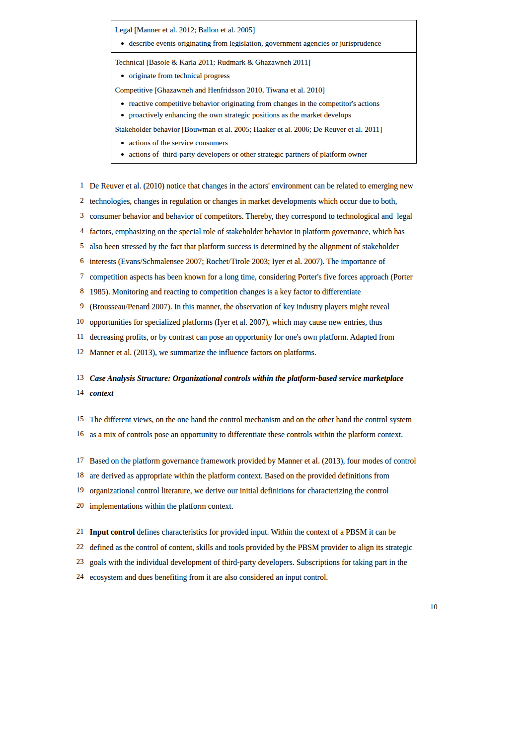| Legal [Manner et al. 2012; Ballon et al. 2005] describe events originating from legislation, government agencies or jurisprudence |
| Technical [Basole & Karla 2011; Rudmark & Ghazawneh 2011] originate from technical progress Competitive [Ghazawneh and Henfridsson 2010, Tiwana et al. 2010] reactive competitive behavior originating from changes in the competitor's actions proactively enhancing the own strategic positions as the market develops Stakeholder behavior [Bouwman et al. 2005; Haaker et al. 2006; De Reuver et al. 2011] actions of the service consumers actions of third-party developers or other strategic partners of platform owner |
1 De Reuver et al. (2010) notice that changes in the actors' environment can be related to emerging new 2technologies, changes in regulation or changes in market developments which occur due to both, 3consumer behavior and behavior of competitors. Thereby, they correspond to technological and legal 4factors, emphasizing on the special role of stakeholder behavior in platform governance, which has 5also been stressed by the fact that platform success is determined by the alignment of stakeholder 6interests (Evans/Schmalensee 2007; Rochet/Tirole 2003; Iyer et al. 2007). The importance of 7competition aspects has been known for a long time, considering Porter's five forces approach (Porter 81985). Monitoring and reacting to competition changes is a key factor to differentiate 9(Brousseau/Penard 2007). In this manner, the observation of key industry players might reveal 10opportunities for specialized platforms (Iyer et al. 2007), which may cause new entries, thus 11decreasing profits, or by contrast can pose an opportunity for one's own platform. Adapted from 12 Manner et al. (2013), we summarize the influence factors on platforms.
13
Case Analysis Structure: Organizational controls within the platform-based service marketplace
14
context
15 The different views, on the one hand the control mechanism and on the other hand the control system 16as a mix of controls pose an opportunity to differentiate these controls within the platform context.
17 Based on the platform governance framework provided by Manner et al. (2013), four modes of control 18are derived as appropriate within the platform context. Based on the provided definitions from 19organizational control literature, we derive our initial definitions for characterizing the control 20implementations within the platform context.
21 Input control defines characteristics for provided input. Within the context of a PBSM it can be 22defined as the control of content, skills and tools provided by the PBSM provider to align its strategic 23goals with the individual development of third-party developers. Subscriptions for taking part in the 24ecosystem and dues benefiting from it are also considered an input control.
10